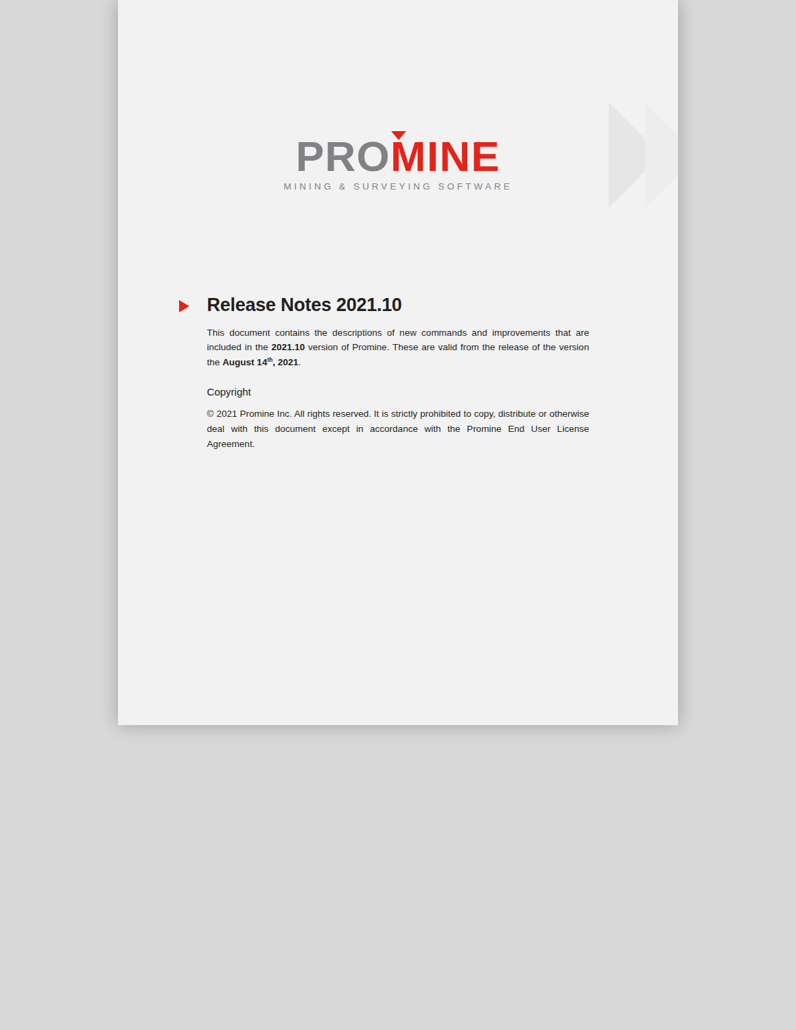PRO MINE
MINING & SURVEYING SOFTWARE
Release Notes 2021.10
This document contains the descriptions of new commands and improvements that are included in the 2021.10 version of Promine. These are valid from the release of the version the August 14th, 2021.
Copyright
© 2021 Promine Inc. All rights reserved. It is strictly prohibited to copy, distribute or otherwise deal with this document except in accordance with the Promine End User License Agreement.